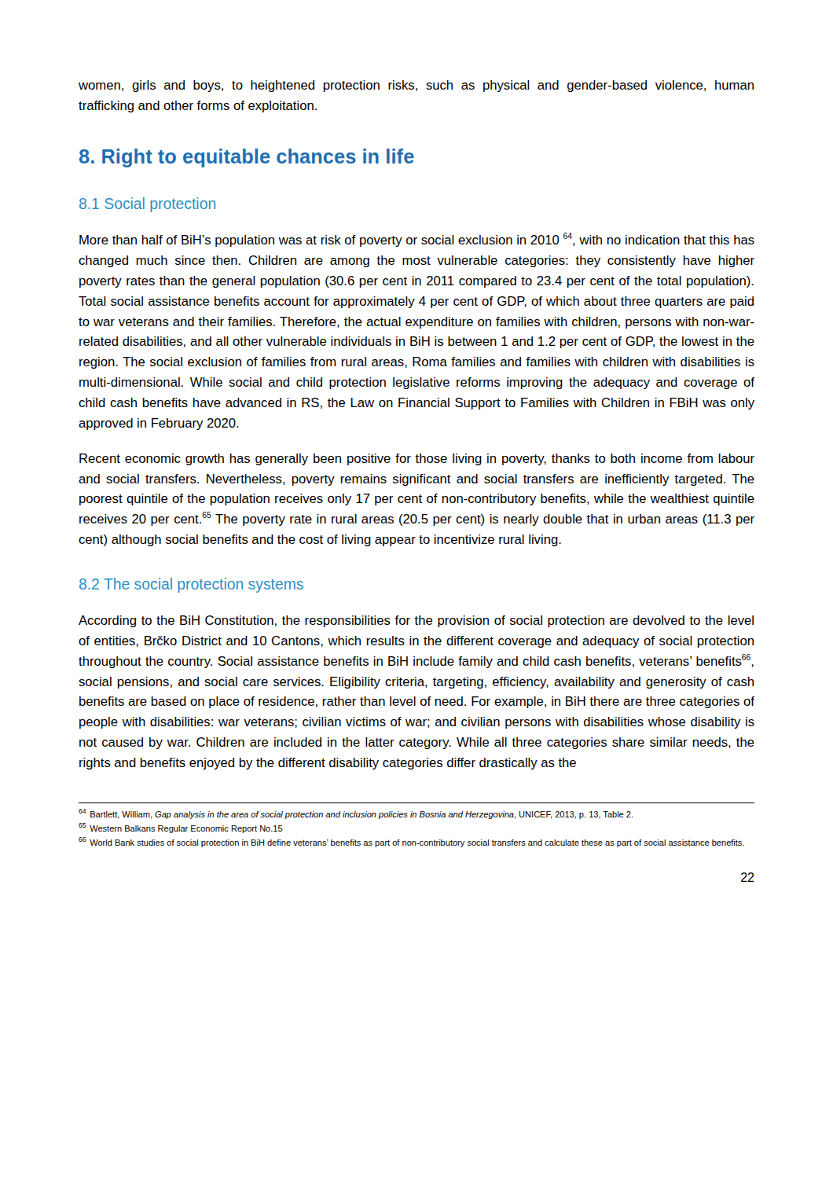women, girls and boys, to heightened protection risks, such as physical and gender-based violence, human trafficking and other forms of exploitation.
8. Right to equitable chances in life
8.1 Social protection
More than half of BiH’s population was at risk of poverty or social exclusion in 2010 64, with no indication that this has changed much since then. Children are among the most vulnerable categories: they consistently have higher poverty rates than the general population (30.6 per cent in 2011 compared to 23.4 per cent of the total population). Total social assistance benefits account for approximately 4 per cent of GDP, of which about three quarters are paid to war veterans and their families. Therefore, the actual expenditure on families with children, persons with non-war-related disabilities, and all other vulnerable individuals in BiH is between 1 and 1.2 per cent of GDP, the lowest in the region. The social exclusion of families from rural areas, Roma families and families with children with disabilities is multi-dimensional. While social and child protection legislative reforms improving the adequacy and coverage of child cash benefits have advanced in RS, the Law on Financial Support to Families with Children in FBiH was only approved in February 2020.
Recent economic growth has generally been positive for those living in poverty, thanks to both income from labour and social transfers. Nevertheless, poverty remains significant and social transfers are inefficiently targeted. The poorest quintile of the population receives only 17 per cent of non-contributory benefits, while the wealthiest quintile receives 20 per cent.65 The poverty rate in rural areas (20.5 per cent) is nearly double that in urban areas (11.3 per cent) although social benefits and the cost of living appear to incentivize rural living.
8.2 The social protection systems
According to the BiH Constitution, the responsibilities for the provision of social protection are devolved to the level of entities, Brčko District and 10 Cantons, which results in the different coverage and adequacy of social protection throughout the country. Social assistance benefits in BiH include family and child cash benefits, veterans’ benefits66, social pensions, and social care services. Eligibility criteria, targeting, efficiency, availability and generosity of cash benefits are based on place of residence, rather than level of need. For example, in BiH there are three categories of people with disabilities: war veterans; civilian victims of war; and civilian persons with disabilities whose disability is not caused by war. Children are included in the latter category. While all three categories share similar needs, the rights and benefits enjoyed by the different disability categories differ drastically as the
64 Bartlett, William, Gap analysis in the area of social protection and inclusion policies in Bosnia and Herzegovina, UNICEF, 2013, p. 13, Table 2.
65 Western Balkans Regular Economic Report No.15
66 World Bank studies of social protection in BiH define veterans’ benefits as part of non-contributory social transfers and calculate these as part of social assistance benefits.
22